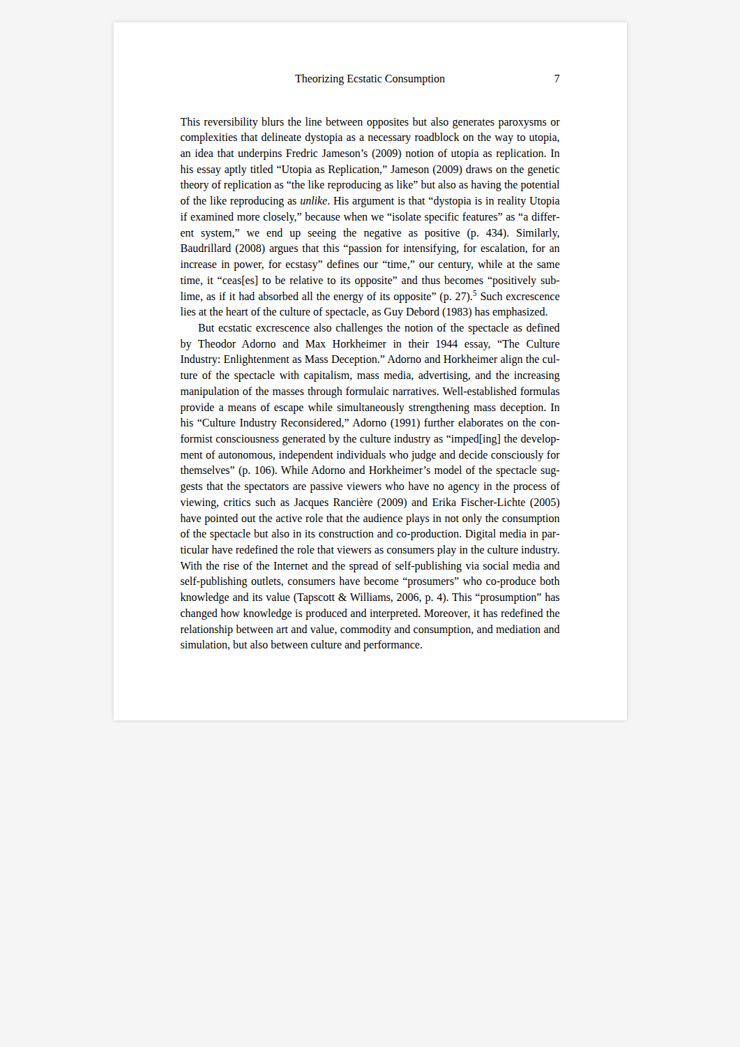Theorizing Ecstatic Consumption 7
This reversibility blurs the line between opposites but also generates paroxysms or complexities that delineate dystopia as a necessary roadblock on the way to utopia, an idea that underpins Fredric Jameson’s (2009) notion of utopia as replication. In his essay aptly titled “Utopia as Replication,” Jameson (2009) draws on the genetic theory of replication as “the like reproducing as like” but also as having the potential of the like reproducing as unlike. His argument is that “dystopia is in reality Utopia if examined more closely,” because when we “isolate specific features” as “a different system,” we end up seeing the negative as positive (p. 434). Similarly, Baudrillard (2008) argues that this “passion for intensifying, for escalation, for an increase in power, for ecstasy” defines our “time,” our century, while at the same time, it “ceas[es] to be relative to its opposite” and thus becomes “positively sublime, as if it had absorbed all the energy of its opposite” (p. 27).5 Such excrescence lies at the heart of the culture of spectacle, as Guy Debord (1983) has emphasized.
But ecstatic excrescence also challenges the notion of the spectacle as defined by Theodor Adorno and Max Horkheimer in their 1944 essay, “The Culture Industry: Enlightenment as Mass Deception.” Adorno and Horkheimer align the culture of the spectacle with capitalism, mass media, advertising, and the increasing manipulation of the masses through formulaic narratives. Well-established formulas provide a means of escape while simultaneously strengthening mass deception. In his “Culture Industry Reconsidered,” Adorno (1991) further elaborates on the conformist consciousness generated by the culture industry as “imped[ing] the development of autonomous, independent individuals who judge and decide consciously for themselves” (p. 106). While Adorno and Horkheimer’s model of the spectacle suggests that the spectators are passive viewers who have no agency in the process of viewing, critics such as Jacques Rancière (2009) and Erika Fischer-Lichte (2005) have pointed out the active role that the audience plays in not only the consumption of the spectacle but also in its construction and co-production. Digital media in particular have redefined the role that viewers as consumers play in the culture industry. With the rise of the Internet and the spread of self-publishing via social media and self-publishing outlets, consumers have become “prosumers” who co-produce both knowledge and its value (Tapscott & Williams, 2006, p. 4). This “prosumption” has changed how knowledge is produced and interpreted. Moreover, it has redefined the relationship between art and value, commodity and consumption, and mediation and simulation, but also between culture and performance.